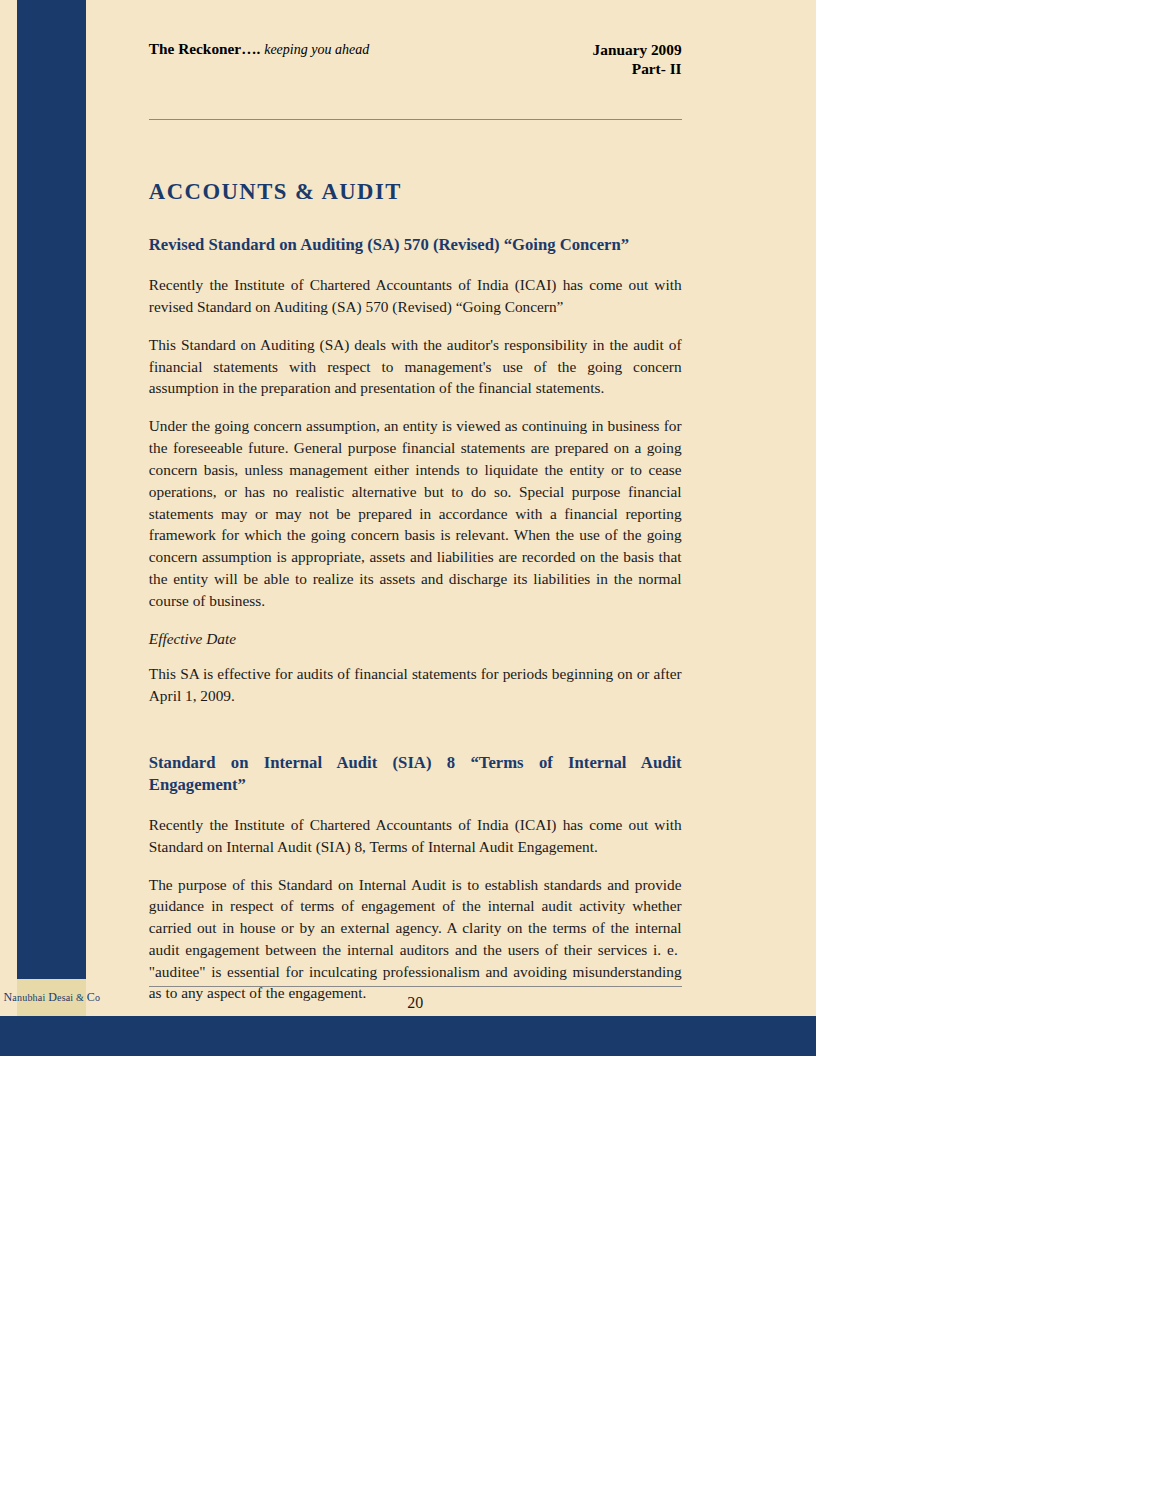The Reckoner…. keeping you ahead
January 2009
Part- II
ACCOUNTS & AUDIT
Revised Standard on Auditing (SA) 570 (Revised) “Going Concern”
Recently the Institute of Chartered Accountants of India (ICAI) has come out with revised Standard on Auditing (SA) 570 (Revised) “Going Concern”
This Standard on Auditing (SA) deals with the auditor's responsibility in the audit of financial statements with respect to management's use of the going concern assumption in the preparation and presentation of the financial statements.
Under the going concern assumption, an entity is viewed as continuing in business for the foreseeable future. General purpose financial statements are prepared on a going concern basis, unless management either intends to liquidate the entity or to cease operations, or has no realistic alternative but to do so. Special purpose financial statements may or may not be prepared in accordance with a financial reporting framework for which the going concern basis is relevant. When the use of the going concern assumption is appropriate, assets and liabilities are recorded on the basis that the entity will be able to realize its assets and discharge its liabilities in the normal course of business.
Effective Date
This SA is effective for audits of financial statements for periods beginning on or after April 1, 2009.
Standard on Internal Audit (SIA) 8 “Terms of Internal Audit Engagement”
Recently the Institute of Chartered Accountants of India (ICAI) has come out with Standard on Internal Audit (SIA) 8, Terms of Internal Audit Engagement.
The purpose of this Standard on Internal Audit is to establish standards and provide guidance in respect of terms of engagement of the internal audit activity whether carried out in house or by an external agency. A clarity on the terms of the internal audit engagement between the internal auditors and the users of their services i. e. "auditee" is essential for inculcating professionalism and avoiding misunderstanding as to any aspect of the engagement.
20
Nanubhai Desai & Co